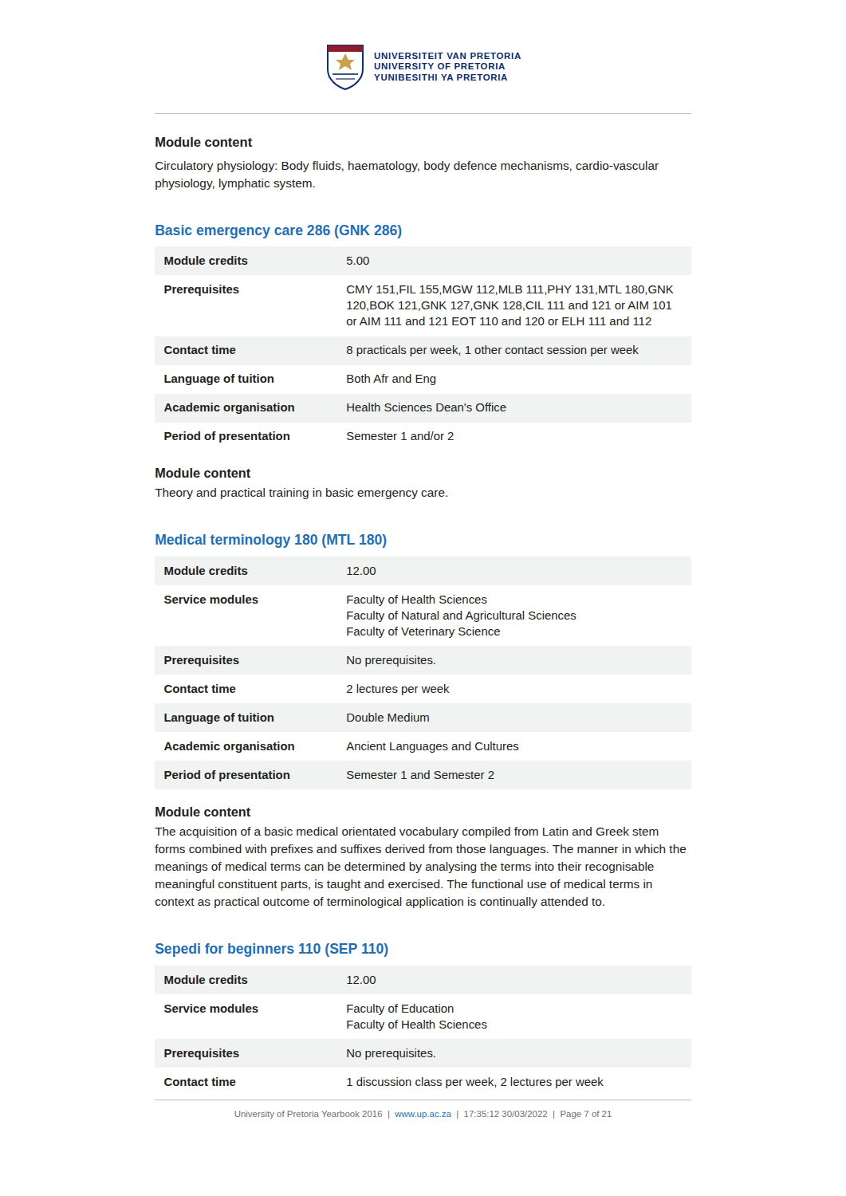Universiteit van Pretoria University of Pretoria Yunibesithi ya Pretoria
Module content
Circulatory physiology: Body fluids, haematology, body defence mechanisms, cardio-vascular physiology, lymphatic system.
Basic emergency care 286 (GNK 286)
| Module credits | 5.00 |
| Prerequisites | CMY 151,FIL 155,MGW 112,MLB 111,PHY 131,MTL 180,GNK 120,BOK 121,GNK 127,GNK 128,CIL 111 and 121 or AIM 101 or AIM 111 and 121 EOT 110 and 120 or ELH 111 and 112 |
| Contact time | 8 practicals per week, 1 other contact session per week |
| Language of tuition | Both Afr and Eng |
| Academic organisation | Health Sciences Dean's Office |
| Period of presentation | Semester 1 and/or 2 |
Module content
Theory and practical training in basic emergency care.
Medical terminology 180 (MTL 180)
| Module credits | 12.00 |
| Service modules | Faculty of Health Sciences Faculty of Natural and Agricultural Sciences Faculty of Veterinary Science |
| Prerequisites | No prerequisites. |
| Contact time | 2 lectures per week |
| Language of tuition | Double Medium |
| Academic organisation | Ancient Languages and Cultures |
| Period of presentation | Semester 1 and Semester 2 |
Module content
The acquisition of a basic medical orientated vocabulary compiled from Latin and Greek stem forms combined with prefixes and suffixes derived from those languages. The manner in which the meanings of medical terms can be determined by analysing the terms into their recognisable meaningful constituent parts, is taught and exercised. The functional use of medical terms in context as practical outcome of terminological application is continually attended to.
Sepedi for beginners 110 (SEP 110)
| Module credits | 12.00 |
| Service modules | Faculty of Education Faculty of Health Sciences |
| Prerequisites | No prerequisites. |
| Contact time | 1 discussion class per week, 2 lectures per week |
University of Pretoria Yearbook 2016 | www.up.ac.za | 17:35:12 30/03/2022 | Page 7 of 21